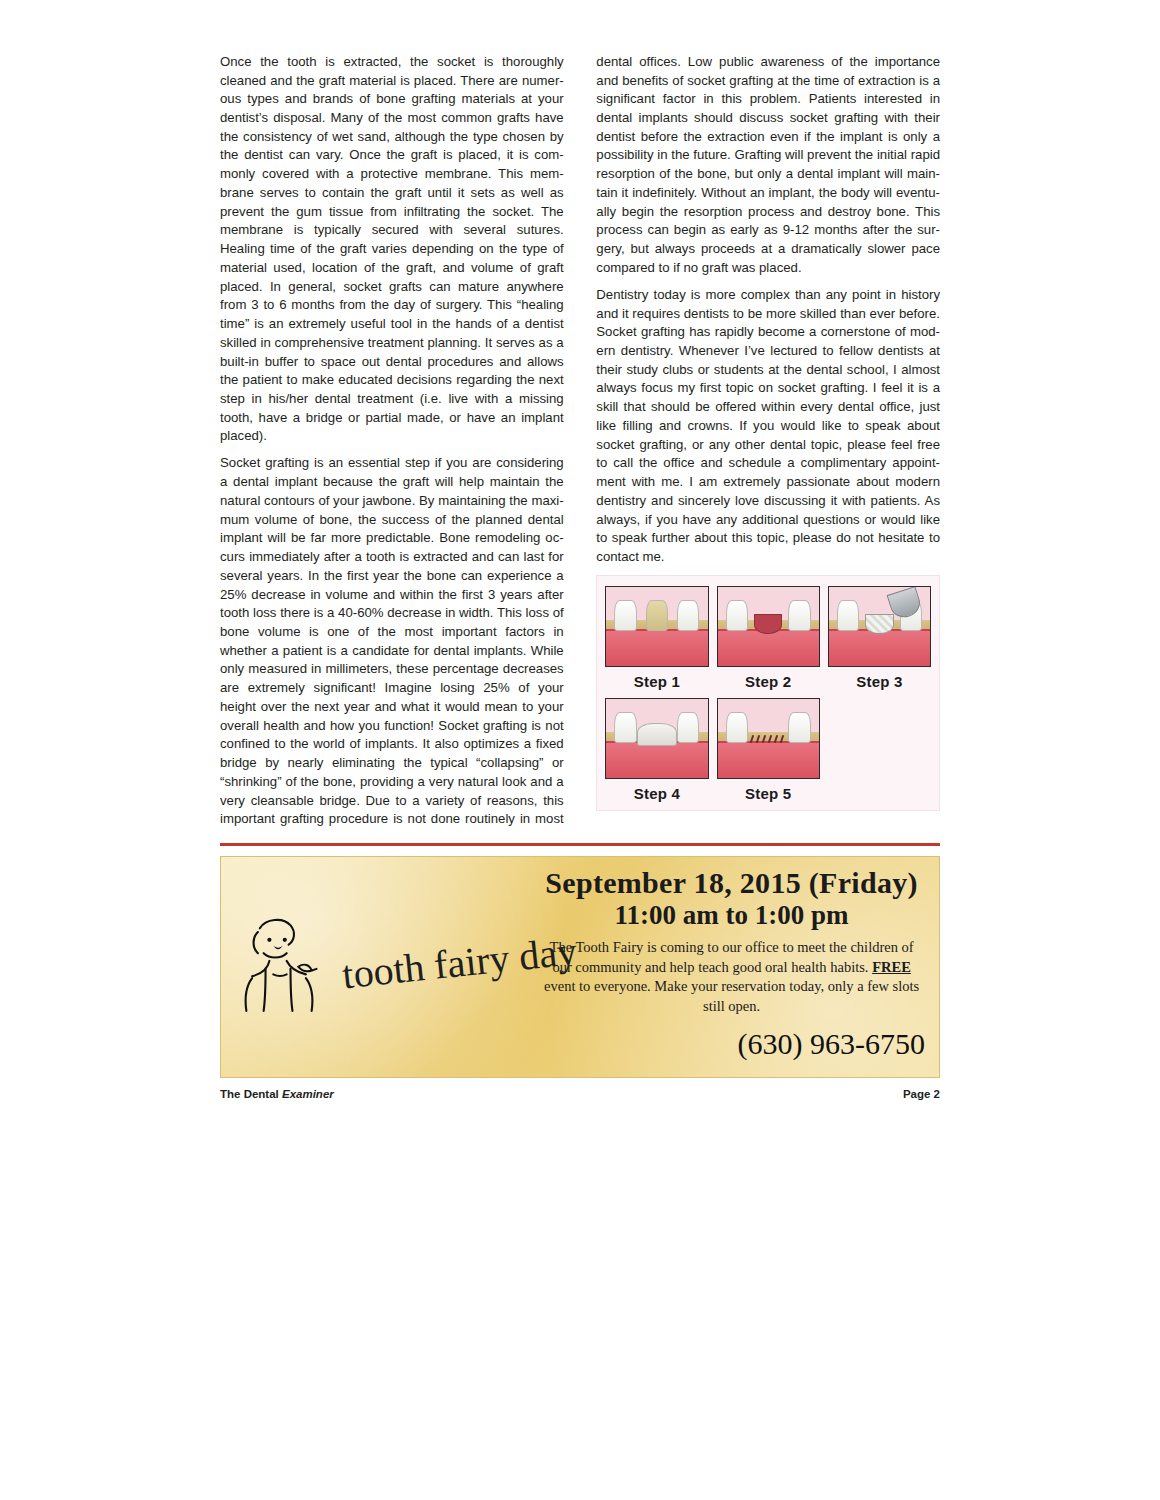Once the tooth is extracted, the socket is thoroughly cleaned and the graft material is placed. There are numerous types and brands of bone grafting materials at your dentist’s disposal. Many of the most common grafts have the consistency of wet sand, although the type chosen by the dentist can vary. Once the graft is placed, it is commonly covered with a protective membrane. This membrane serves to contain the graft until it sets as well as prevent the gum tissue from infiltrating the socket. The membrane is typically secured with several sutures. Healing time of the graft varies depending on the type of material used, location of the graft, and volume of graft placed. In general, socket grafts can mature anywhere from 3 to 6 months from the day of surgery. This “healing time” is an extremely useful tool in the hands of a dentist skilled in comprehensive treatment planning. It serves as a built-in buffer to space out dental procedures and allows the patient to make educated decisions regarding the next step in his/her dental treatment (i.e. live with a missing tooth, have a bridge or partial made, or have an implant placed).
Socket grafting is an essential step if you are considering a dental implant because the graft will help maintain the natural contours of your jawbone. By maintaining the maximum volume of bone, the success of the planned dental implant will be far more predictable. Bone remodeling occurs immediately after a tooth is extracted and can last for several years. In the first year the bone can experience a 25% decrease in volume and within the first 3 years after tooth loss there is a 40-60% decrease in width. This loss of bone volume is one of the most important factors in whether a patient is a candidate for dental implants. While only measured in millimeters, these percentage decreases are extremely significant! Imagine losing 25% of your height over the next year and what it would mean to your overall health and how you function! Socket grafting is not confined to the world of implants. It also optimizes a fixed bridge by nearly eliminating the typical “collapsing” or “shrinking” of the bone, providing a very natural look and a very cleansable bridge. Due to a variety of reasons, this important grafting procedure is not done routinely in most dental offices. Low public awareness of the importance and benefits of socket grafting at the time of extraction is a significant factor in this problem. Patients interested in dental implants should discuss socket grafting with their dentist before the extraction even if the implant is only a possibility in the future. Grafting will prevent the initial rapid resorption of the bone, but only a dental implant will maintain it indefinitely. Without an implant, the body will eventually begin the resorption process and destroy bone. This process can begin as early as 9-12 months after the surgery, but always proceeds at a dramatically slower pace compared to if no graft was placed.
Dentistry today is more complex than any point in history and it requires dentists to be more skilled than ever before. Socket grafting has rapidly become a cornerstone of modern dentistry. Whenever I’ve lectured to fellow dentists at their study clubs or students at the dental school, I almost always focus my first topic on socket grafting. I feel it is a skill that should be offered within every dental office, just like filling and crowns. If you would like to speak about socket grafting, or any other dental topic, please feel free to call the office and schedule a complimentary appointment with me. I am extremely passionate about modern dentistry and sincerely love discussing it with patients. As always, if you have any additional questions or would like to speak further about this topic, please do not hesitate to contact me.
Step 1
Step 2
Step 3
Step 4
Step 5
tooth fairy day
September 18, 2015 (Friday)
11:00 am to 1:00 pm
The Tooth Fairy is coming to our office to meet the children of our community and help teach good oral health habits. FREE event to everyone. Make your reservation today, only a few slots still open.
(630) 963-6750
The Dental Examiner
Page 2